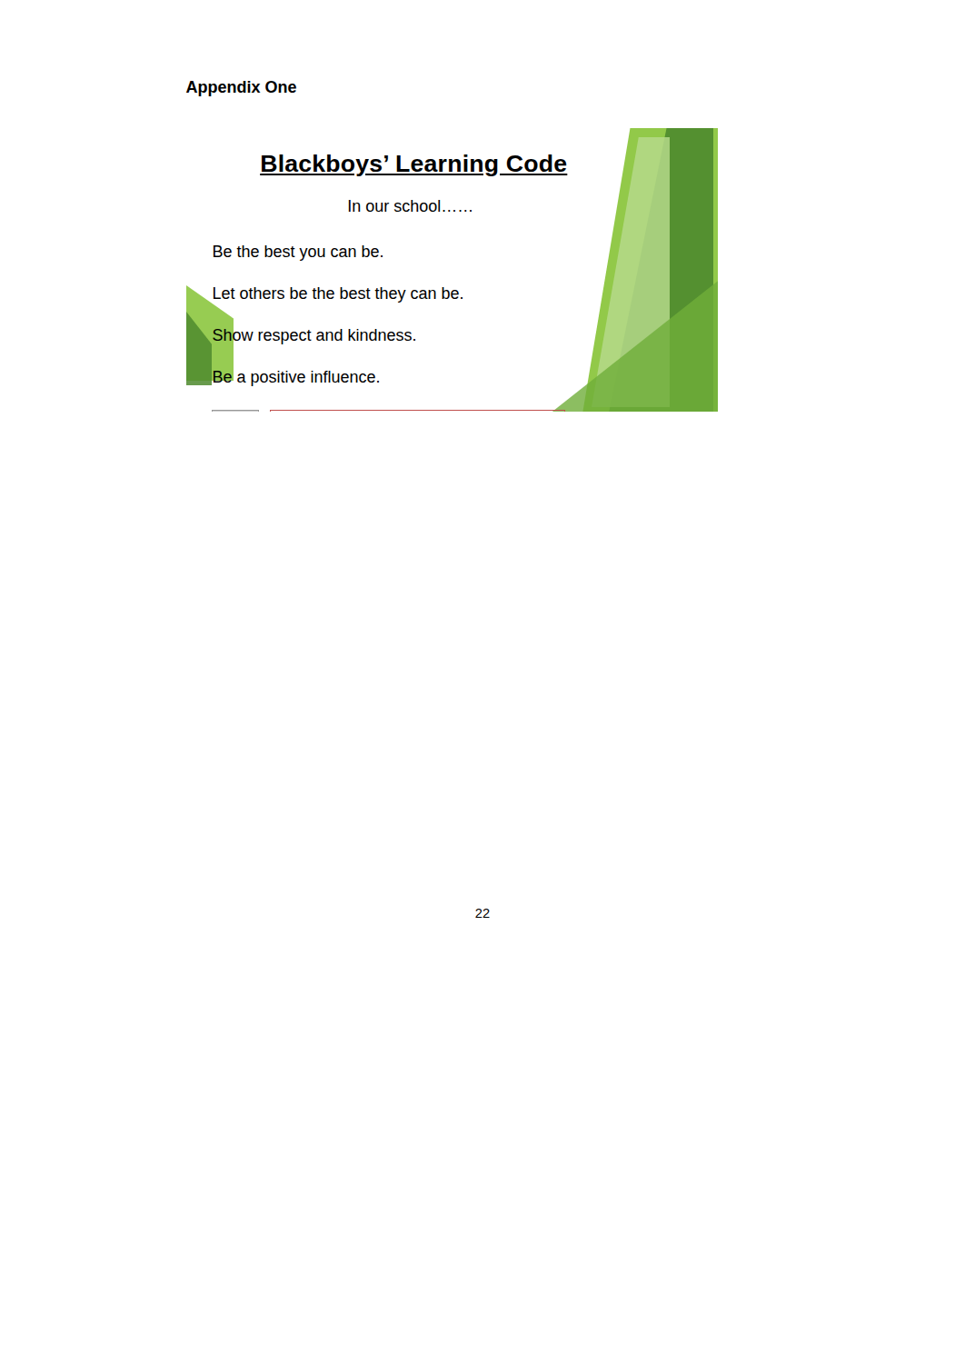Appendix One
Blackboys’ Learning Code
In our school……
Be the best you can be.
Let others be the best they can be.
Show respect and kindness.
Be a positive influence.
BLACKBOYS
✦✦
Blackboys Church of England Primary School
A proud member of the St Thomas a Becket Church of
England Federation
22